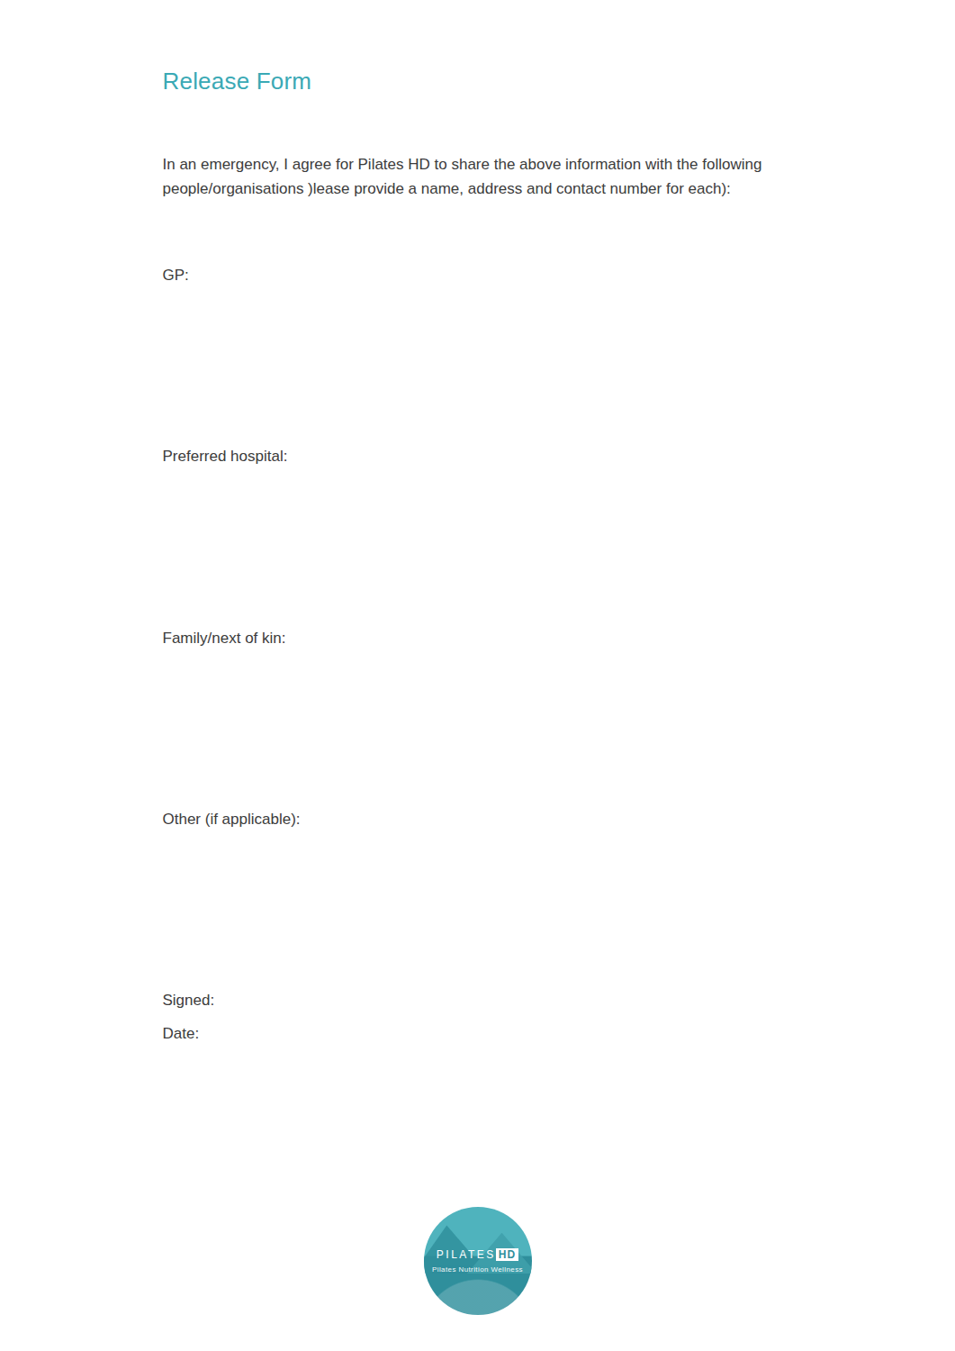Release Form
In an emergency, I agree for Pilates HD to share the above information with the following people/organisations )lease provide a name, address and contact number for each):
GP:
Preferred hospital:
Family/next of kin:
Other (if applicable):
Signed:
Date:
PILATESHD
Pilates Nutrition Wellness